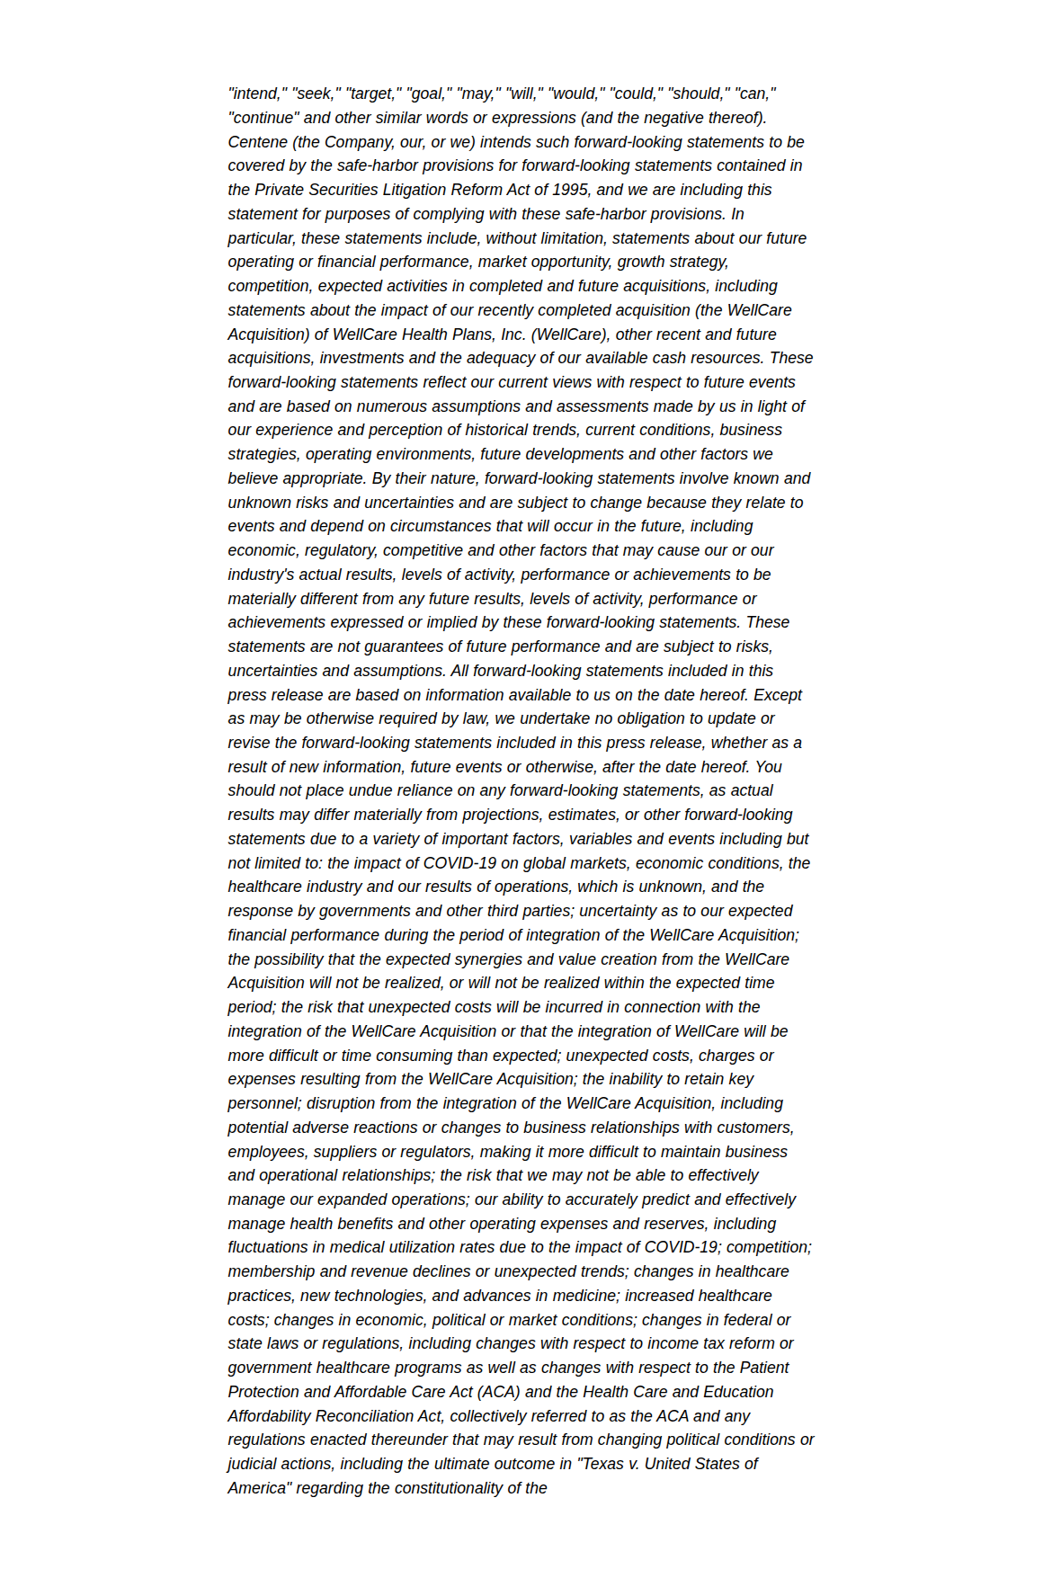"intend," "seek," "target," "goal," "may," "will," "would," "could," "should," "can," "continue" and other similar words or expressions (and the negative thereof). Centene (the Company, our, or we) intends such forward-looking statements to be covered by the safe-harbor provisions for forward-looking statements contained in the Private Securities Litigation Reform Act of 1995, and we are including this statement for purposes of complying with these safe-harbor provisions. In particular, these statements include, without limitation, statements about our future operating or financial performance, market opportunity, growth strategy, competition, expected activities in completed and future acquisitions, including statements about the impact of our recently completed acquisition (the WellCare Acquisition) of WellCare Health Plans, Inc. (WellCare), other recent and future acquisitions, investments and the adequacy of our available cash resources. These forward-looking statements reflect our current views with respect to future events and are based on numerous assumptions and assessments made by us in light of our experience and perception of historical trends, current conditions, business strategies, operating environments, future developments and other factors we believe appropriate. By their nature, forward-looking statements involve known and unknown risks and uncertainties and are subject to change because they relate to events and depend on circumstances that will occur in the future, including economic, regulatory, competitive and other factors that may cause our or our industry's actual results, levels of activity, performance or achievements to be materially different from any future results, levels of activity, performance or achievements expressed or implied by these forward-looking statements. These statements are not guarantees of future performance and are subject to risks, uncertainties and assumptions. All forward-looking statements included in this press release are based on information available to us on the date hereof. Except as may be otherwise required by law, we undertake no obligation to update or revise the forward-looking statements included in this press release, whether as a result of new information, future events or otherwise, after the date hereof. You should not place undue reliance on any forward-looking statements, as actual results may differ materially from projections, estimates, or other forward-looking statements due to a variety of important factors, variables and events including but not limited to: the impact of COVID-19 on global markets, economic conditions, the healthcare industry and our results of operations, which is unknown, and the response by governments and other third parties; uncertainty as to our expected financial performance during the period of integration of the WellCare Acquisition; the possibility that the expected synergies and value creation from the WellCare Acquisition will not be realized, or will not be realized within the expected time period; the risk that unexpected costs will be incurred in connection with the integration of the WellCare Acquisition or that the integration of WellCare will be more difficult or time consuming than expected; unexpected costs, charges or expenses resulting from the WellCare Acquisition; the inability to retain key personnel; disruption from the integration of the WellCare Acquisition, including potential adverse reactions or changes to business relationships with customers, employees, suppliers or regulators, making it more difficult to maintain business and operational relationships; the risk that we may not be able to effectively manage our expanded operations; our ability to accurately predict and effectively manage health benefits and other operating expenses and reserves, including fluctuations in medical utilization rates due to the impact of COVID-19; competition; membership and revenue declines or unexpected trends; changes in healthcare practices, new technologies, and advances in medicine; increased healthcare costs; changes in economic, political or market conditions; changes in federal or state laws or regulations, including changes with respect to income tax reform or government healthcare programs as well as changes with respect to the Patient Protection and Affordable Care Act (ACA) and the Health Care and Education Affordability Reconciliation Act, collectively referred to as the ACA and any regulations enacted thereunder that may result from changing political conditions or judicial actions, including the ultimate outcome in "Texas v. United States of America" regarding the constitutionality of the